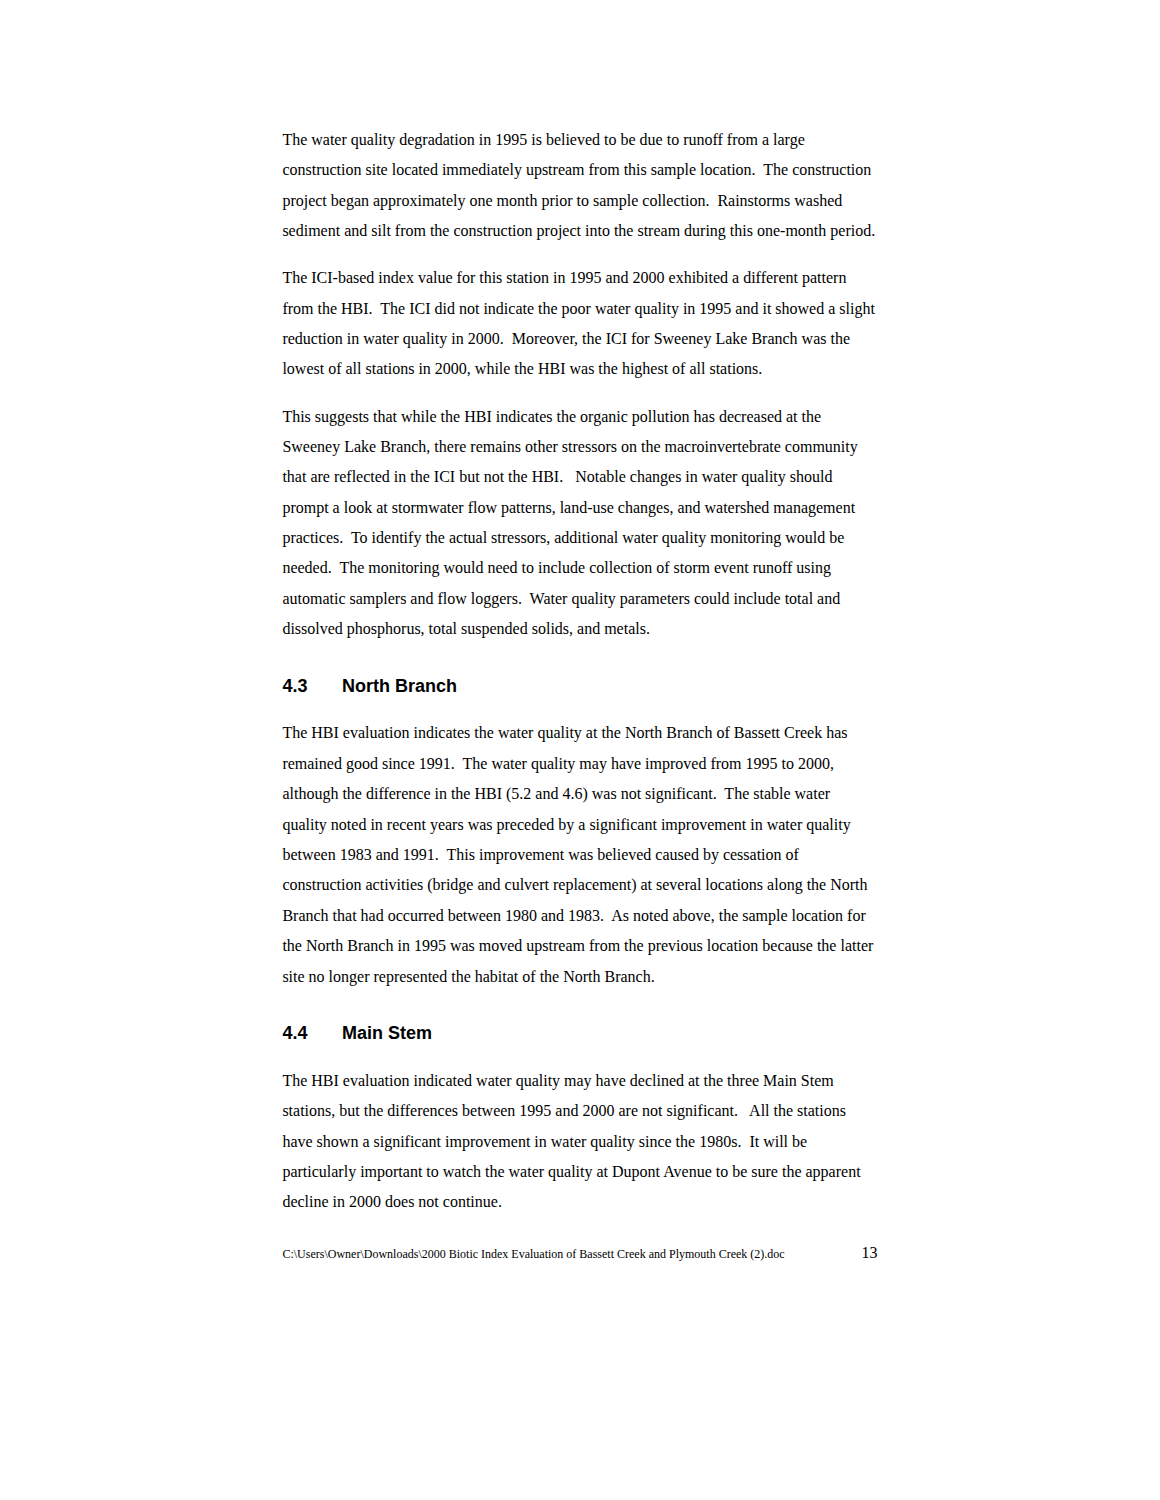The water quality degradation in 1995 is believed to be due to runoff from a large construction site located immediately upstream from this sample location. The construction project began approximately one month prior to sample collection. Rainstorms washed sediment and silt from the construction project into the stream during this one-month period.
The ICI-based index value for this station in 1995 and 2000 exhibited a different pattern from the HBI. The ICI did not indicate the poor water quality in 1995 and it showed a slight reduction in water quality in 2000. Moreover, the ICI for Sweeney Lake Branch was the lowest of all stations in 2000, while the HBI was the highest of all stations.
This suggests that while the HBI indicates the organic pollution has decreased at the Sweeney Lake Branch, there remains other stressors on the macroinvertebrate community that are reflected in the ICI but not the HBI. Notable changes in water quality should prompt a look at stormwater flow patterns, land-use changes, and watershed management practices. To identify the actual stressors, additional water quality monitoring would be needed. The monitoring would need to include collection of storm event runoff using automatic samplers and flow loggers. Water quality parameters could include total and dissolved phosphorus, total suspended solids, and metals.
4.3 North Branch
The HBI evaluation indicates the water quality at the North Branch of Bassett Creek has remained good since 1991. The water quality may have improved from 1995 to 2000, although the difference in the HBI (5.2 and 4.6) was not significant. The stable water quality noted in recent years was preceded by a significant improvement in water quality between 1983 and 1991. This improvement was believed caused by cessation of construction activities (bridge and culvert replacement) at several locations along the North Branch that had occurred between 1980 and 1983. As noted above, the sample location for the North Branch in 1995 was moved upstream from the previous location because the latter site no longer represented the habitat of the North Branch.
4.4 Main Stem
The HBI evaluation indicated water quality may have declined at the three Main Stem stations, but the differences between 1995 and 2000 are not significant. All the stations have shown a significant improvement in water quality since the 1980s. It will be particularly important to watch the water quality at Dupont Avenue to be sure the apparent decline in 2000 does not continue.
C:\Users\Owner\Downloads\2000 Biotic Index Evaluation of Bassett Creek and Plymouth Creek (2).doc 13